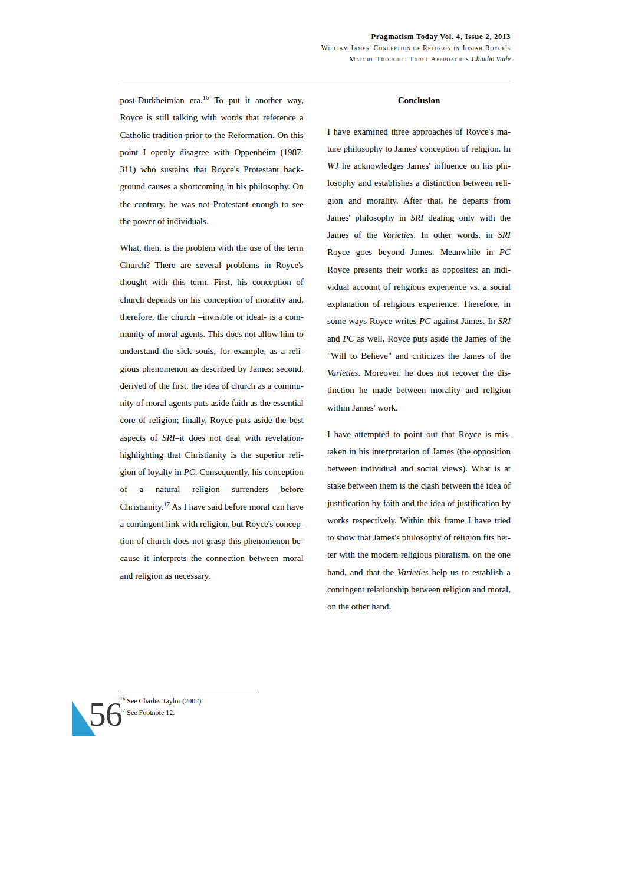Pragmatism Today Vol. 4, Issue 2, 2013
William James' Conception of Religion in Josiah Royce's
Mature Thought: Three Approaches Claudio Viale
post-Durkheimian era.16 To put it another way, Royce is still talking with words that reference a Catholic tradition prior to the Reformation. On this point I openly disagree with Oppenheim (1987: 311) who sustains that Royce's Protestant background causes a shortcoming in his philosophy. On the contrary, he was not Protestant enough to see the power of individuals.
What, then, is the problem with the use of the term Church? There are several problems in Royce's thought with this term. First, his conception of church depends on his conception of morality and, therefore, the church –invisible or ideal- is a community of moral agents. This does not allow him to understand the sick souls, for example, as a religious phenomenon as described by James; second, derived of the first, the idea of church as a community of moral agents puts aside faith as the essential core of religion; finally, Royce puts aside the best aspects of SRI–it does not deal with revelation-highlighting that Christianity is the superior religion of loyalty in PC. Consequently, his conception of a natural religion surrenders before Christianity.17 As I have said before moral can have a contingent link with religion, but Royce's conception of church does not grasp this phenomenon because it interprets the connection between moral and religion as necessary.
Conclusion
I have examined three approaches of Royce's mature philosophy to James' conception of religion. In WJ he acknowledges James' influence on his philosophy and establishes a distinction between religion and morality. After that, he departs from James' philosophy in SRI dealing only with the James of the Varieties. In other words, in SRI Royce goes beyond James. Meanwhile in PC Royce presents their works as opposites: an individual account of religious experience vs. a social explanation of religious experience. Therefore, in some ways Royce writes PC against James. In SRI and PC as well, Royce puts aside the James of the "Will to Believe" and criticizes the James of the Varieties. Moreover, he does not recover the distinction he made between morality and religion within James' work.
I have attempted to point out that Royce is mistaken in his interpretation of James (the opposition between individual and social views). What is at stake between them is the clash between the idea of justification by faith and the idea of justification by works respectively. Within this frame I have tried to show that James's philosophy of religion fits better with the modern religious pluralism, on the one hand, and that the Varieties help us to establish a contingent relationship between religion and moral, on the other hand.
16 See Charles Taylor (2002).
17 See Footnote 12.
56